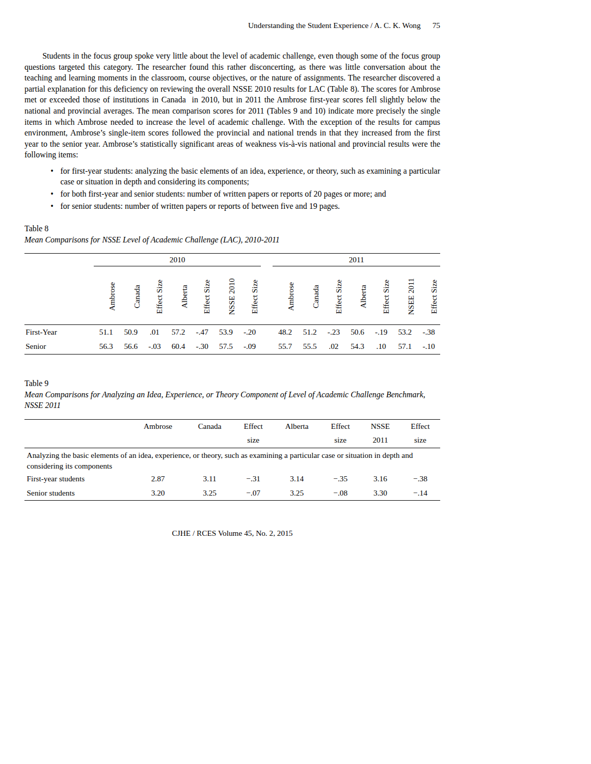Understanding the Student Experience / A. C. K. Wong75
Students in the focus group spoke very little about the level of academic challenge, even though some of the focus group questions targeted this category. The researcher found this rather disconcerting, as there was little conversation about the teaching and learning moments in the classroom, course objectives, or the nature of assignments. The researcher discovered a partial explanation for this deficiency on reviewing the overall NSSE 2010 results for LAC (Table 8). The scores for Ambrose met or exceeded those of institutions in Canada in 2010, but in 2011 the Ambrose first-year scores fell slightly below the national and provincial averages. The mean comparison scores for 2011 (Tables 9 and 10) indicate more precisely the single items in which Ambrose needed to increase the level of academic challenge. With the exception of the results for campus environment, Ambrose’s single-item scores followed the provincial and national trends in that they increased from the first year to the senior year. Ambrose’s statistically significant areas of weakness vis-à-vis national and provincial results were the following items:
for first-year students: analyzing the basic elements of an idea, experience, or theory, such as examining a particular case or situation in depth and considering its components;
for both first-year and senior students: number of written papers or reports of 20 pages or more; and
for senior students: number of written papers or reports of between five and 19 pages.
Table 8
Mean Comparisons for NSSE Level of Academic Challenge (LAC), 2010-2011
| | | 2010 | | 2011 |
| | | Ambrose | Canada | Effect Size | Alberta | Effect Size | NSSE 2010 | Effect Size | | Ambrose | Canada | Effect Size | Alberta | Effect Size | NSEE 2011 | Effect Size |
| First-Year | | 51.1 | 50.9 | .01 | 57.2 | -.47 | 53.9 | -.20 | | 48.2 | 51.2 | -.23 | 50.6 | -.19 | 53.2 | -.38 |
| Senior | | 56.3 | 56.6 | -.03 | 60.4 | -.30 | 57.5 | -.09 | | 55.7 | 55.5 | .02 | 54.3 | .10 | 57.1 | -.10 |
Table 9
Mean Comparisons for Analyzing an Idea, Experience, or Theory Component of Level of Academic Challenge Benchmark, NSSE 2011
| | Ambrose | Canada | Effect | Alberta | Effect | NSSE | Effect |
| --- | --- | --- | --- | --- | --- | --- | --- |
| | | | size | | size | 2011 | size |
| Analyzing the basic elements of an idea, experience, or theory, such as examining a particular case or situation in depth and considering its components |
| First-year students | 2.87 | 3.11 | −.31 | 3.14 | −.35 | 3.16 | −.38 |
| Senior students | 3.20 | 3.25 | −.07 | 3.25 | −.08 | 3.30 | −.14 |
CJHE / RCES Volume 45, No. 2, 2015